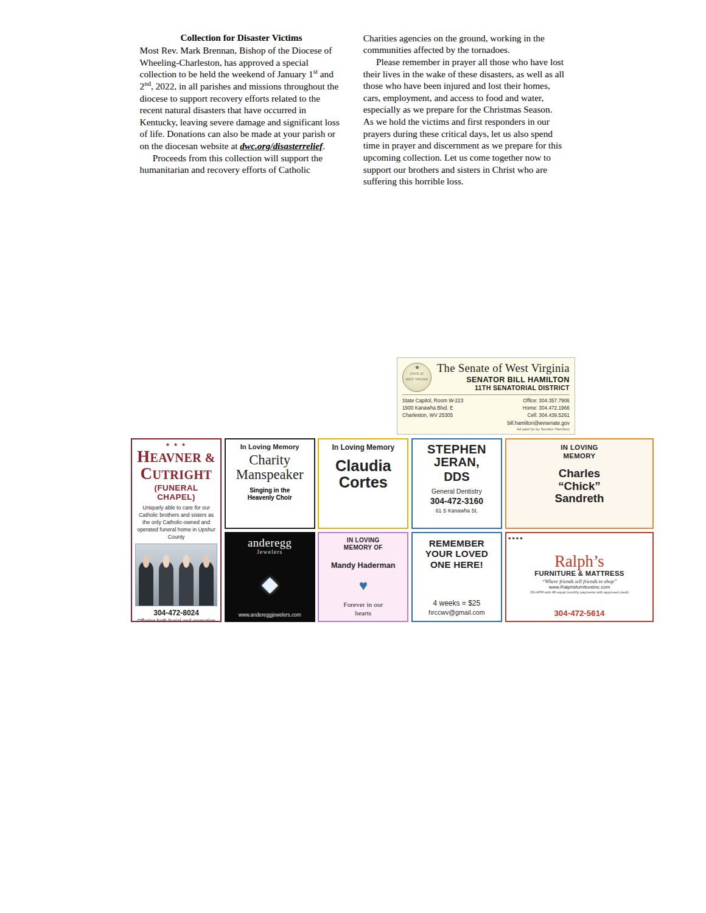Collection for Disaster Victims
Most Rev. Mark Brennan, Bishop of the Diocese of Wheeling-Charleston, has approved a special collection to be held the weekend of January 1st and 2nd, 2022, in all parishes and missions throughout the diocese to support recovery efforts related to the recent natural disasters that have occurred in Kentucky, leaving severe damage and significant loss of life. Donations can also be made at your parish or on the diocesan website at dwc.org/disasterrelief.
Proceeds from this collection will support the humanitarian and recovery efforts of Catholic Charities agencies on the ground, working in the communities affected by the tornadoes.
Please remember in prayer all those who have lost their lives in the wake of these disasters, as well as all those who have been injured and lost their homes, cars, employment, and access to food and water, especially as we prepare for the Christmas Season.
As we hold the victims and first responders in our prayers during these critical days, let us also spend time in prayer and discernment as we prepare for this upcoming collection. Let us come together now to support our brothers and sisters in Christ who are suffering this horrible loss.
★
STATE OF WEST VIRGINIA
The Senate of West Virginia
SENATOR BILL HAMILTON
11TH SENATORIAL DISTRICT
State Capitol, Room W-223
1900 Kanawha Blvd. E
Charleston, WV 25305
Office: 304.357.7906
Home: 304.472.1966
Cell: 304.439.5261
bill.hamilton@wvsenate.gov
Ad paid for by Senator Hamilton
In Loving Memory
Charity
Manspeaker
Singing in the
Heavenly Choir
In Loving Memory
Claudia
Cortes
STEPHEN
JERAN,
DDS
General Dentistry
304-472-3160
61 S Kanawha St.
IN LOVING
MEMORY
Charles
“Chick”
Sandreth
★ ★ ★
HEAVNER & CUTRIGHT
(FUNERAL CHAPEL)
Uniquely able to care for our Catholic brothers and sisters as the only Catholic-owned and operated funeral home in Upshur County
304-472-8024
Offering both burial and cremation services since 1998
anderegg
Jewelers
◆
www.andereggjewelers.com
IN LOVING
MEMORY OF
Mandy Haderman
♥
Forever in our
hearts
REMEMBER
YOUR LOVED
ONE HERE!
4 weeks = $25
hrccwv@gmail.com
■ ■ ■ ■
Ralph’s
FURNITURE & MATTRESS
“Where friends tell friends to shop”
www.Ralphsfurnitureinc.com
0% APR with 48 equal monthly payments with approved credit
304-472-5614